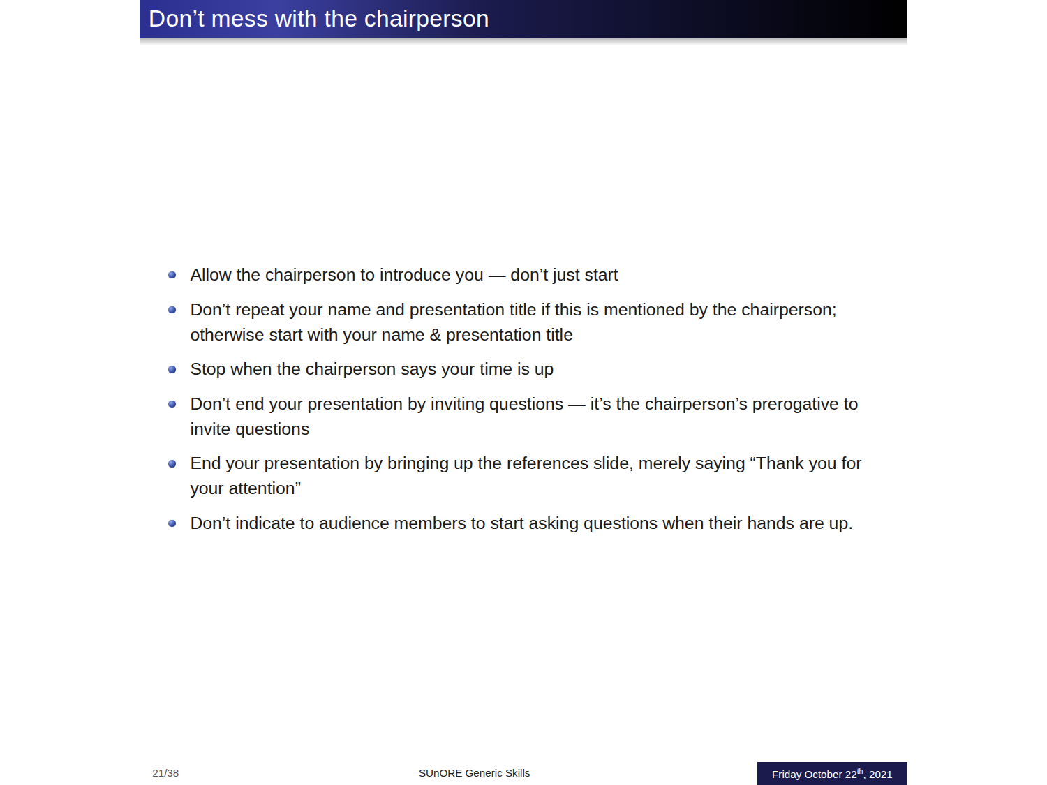Don’t mess with the chairperson
Allow the chairperson to introduce you — don’t just start
Don’t repeat your name and presentation title if this is mentioned by the chairperson; otherwise start with your name & presentation title
Stop when the chairperson says your time is up
Don’t end your presentation by inviting questions — it’s the chairperson’s prerogative to invite questions
End your presentation by bringing up the references slide, merely saying “Thank you for your attention”
Don’t indicate to audience members to start asking questions when their hands are up.
21/38
SUnORE Generic Skills
Friday October 22th, 2021